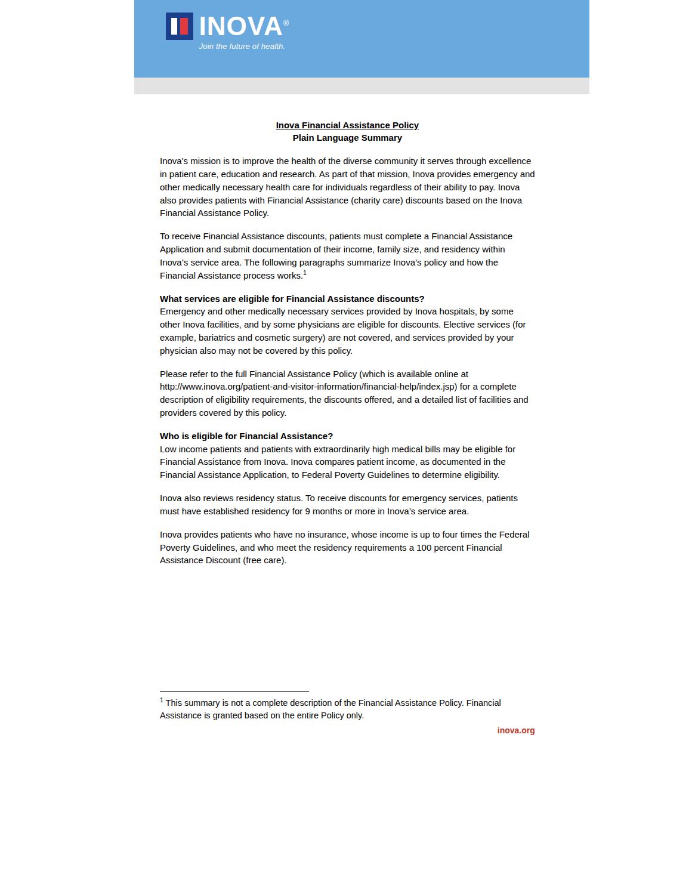INOVA®
Join the future of health.
Inova Financial Assistance Policy
Plain Language Summary
Inova's mission is to improve the health of the diverse community it serves through excellence in patient care, education and research. As part of that mission, Inova provides emergency and other medically necessary health care for individuals regardless of their ability to pay. Inova also provides patients with Financial Assistance (charity care) discounts based on the Inova Financial Assistance Policy.
To receive Financial Assistance discounts, patients must complete a Financial Assistance Application and submit documentation of their income, family size, and residency within Inova’s service area. The following paragraphs summarize Inova’s policy and how the Financial Assistance process works.1
What services are eligible for Financial Assistance discounts?
Emergency and other medically necessary services provided by Inova hospitals, by some other Inova facilities, and by some physicians are eligible for discounts. Elective services (for example, bariatrics and cosmetic surgery) are not covered, and services provided by your physician also may not be covered by this policy.
Please refer to the full Financial Assistance Policy (which is available online at http://www.inova.org/patient-and-visitor-information/financial-help/index.jsp) for a complete description of eligibility requirements, the discounts offered, and a detailed list of facilities and providers covered by this policy.
Who is eligible for Financial Assistance?
Low income patients and patients with extraordinarily high medical bills may be eligible for Financial Assistance from Inova. Inova compares patient income, as documented in the Financial Assistance Application, to Federal Poverty Guidelines to determine eligibility.
Inova also reviews residency status. To receive discounts for emergency services, patients must have established residency for 9 months or more in Inova’s service area.
Inova provides patients who have no insurance, whose income is up to four times the Federal Poverty Guidelines, and who meet the residency requirements a 100 percent Financial Assistance Discount (free care).
1 This summary is not a complete description of the Financial Assistance Policy. Financial Assistance is granted based on the entire Policy only.
inova.org